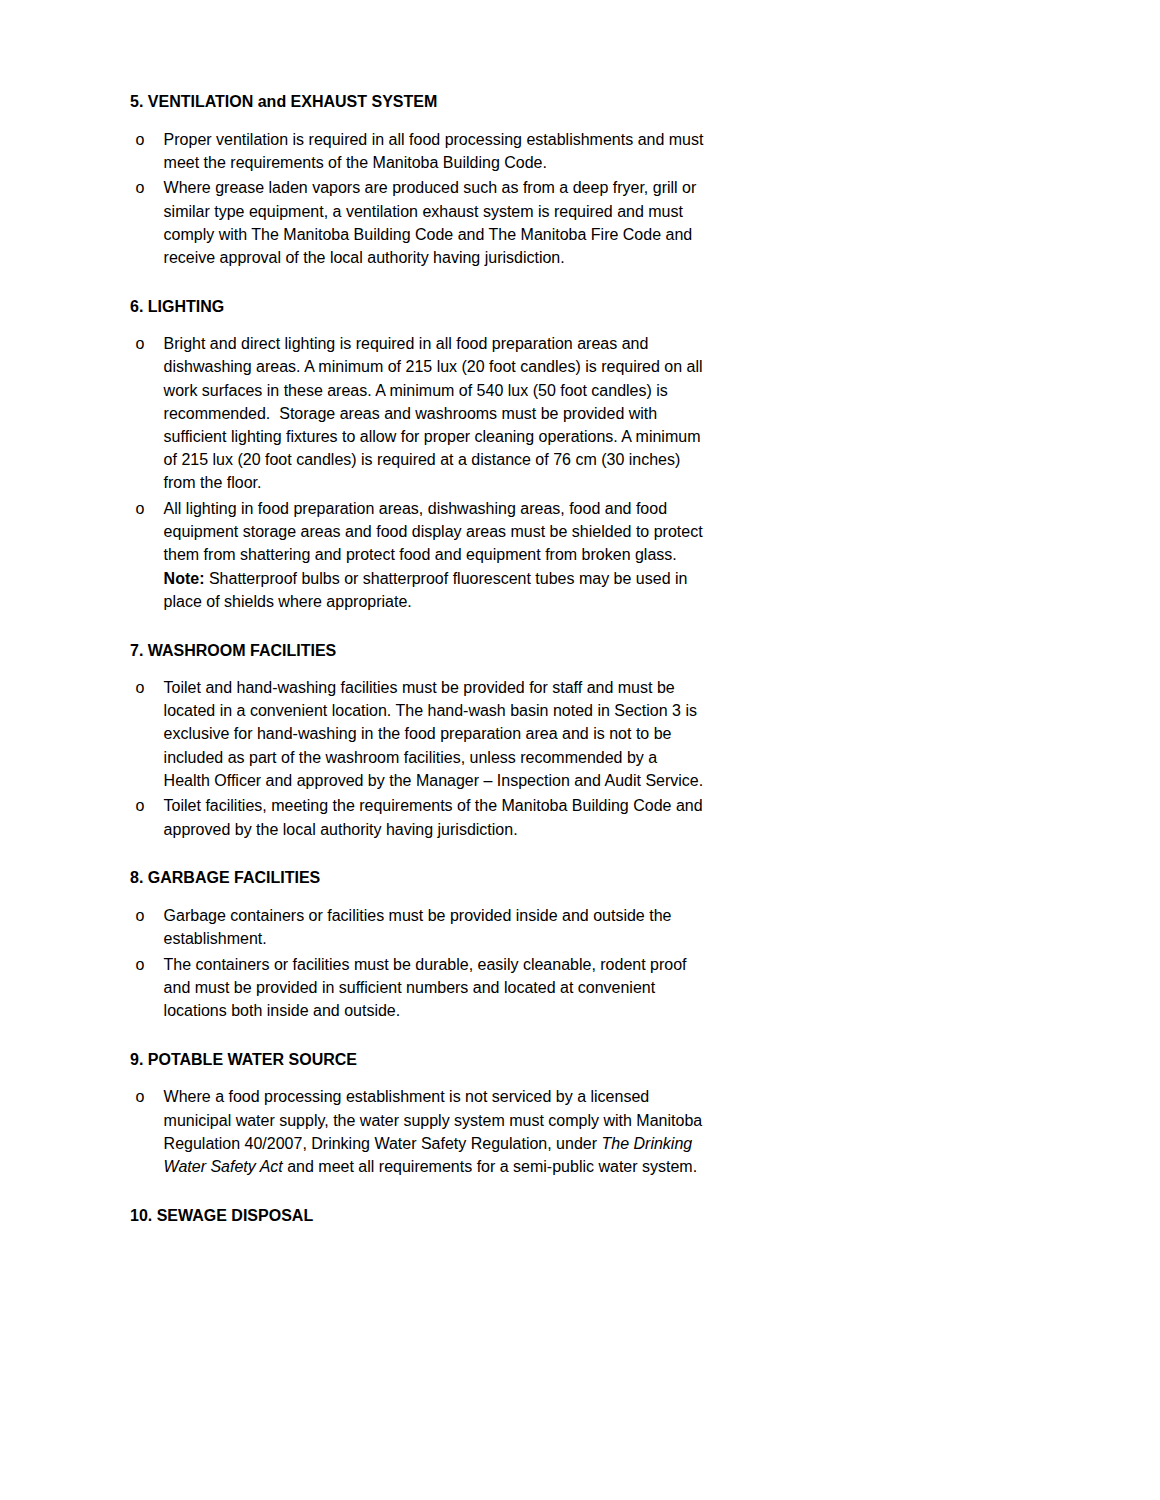5. VENTILATION and EXHAUST SYSTEM
Proper ventilation is required in all food processing establishments and must meet the requirements of the Manitoba Building Code.
Where grease laden vapors are produced such as from a deep fryer, grill or similar type equipment, a ventilation exhaust system is required and must comply with The Manitoba Building Code and The Manitoba Fire Code and receive approval of the local authority having jurisdiction.
6. LIGHTING
Bright and direct lighting is required in all food preparation areas and dishwashing areas. A minimum of 215 lux (20 foot candles) is required on all work surfaces in these areas. A minimum of 540 lux (50 foot candles) is recommended. Storage areas and washrooms must be provided with sufficient lighting fixtures to allow for proper cleaning operations. A minimum of 215 lux (20 foot candles) is required at a distance of 76 cm (30 inches) from the floor.
All lighting in food preparation areas, dishwashing areas, food and food equipment storage areas and food display areas must be shielded to protect them from shattering and protect food and equipment from broken glass.
Note: Shatterproof bulbs or shatterproof fluorescent tubes may be used in place of shields where appropriate.
7. WASHROOM FACILITIES
Toilet and hand-washing facilities must be provided for staff and must be located in a convenient location. The hand-wash basin noted in Section 3 is exclusive for hand-washing in the food preparation area and is not to be included as part of the washroom facilities, unless recommended by a Health Officer and approved by the Manager – Inspection and Audit Service.
Toilet facilities, meeting the requirements of the Manitoba Building Code and approved by the local authority having jurisdiction.
8. GARBAGE FACILITIES
Garbage containers or facilities must be provided inside and outside the establishment.
The containers or facilities must be durable, easily cleanable, rodent proof and must be provided in sufficient numbers and located at convenient locations both inside and outside.
9. POTABLE WATER SOURCE
Where a food processing establishment is not serviced by a licensed municipal water supply, the water supply system must comply with Manitoba Regulation 40/2007, Drinking Water Safety Regulation, under The Drinking Water Safety Act and meet all requirements for a semi-public water system.
10. SEWAGE DISPOSAL